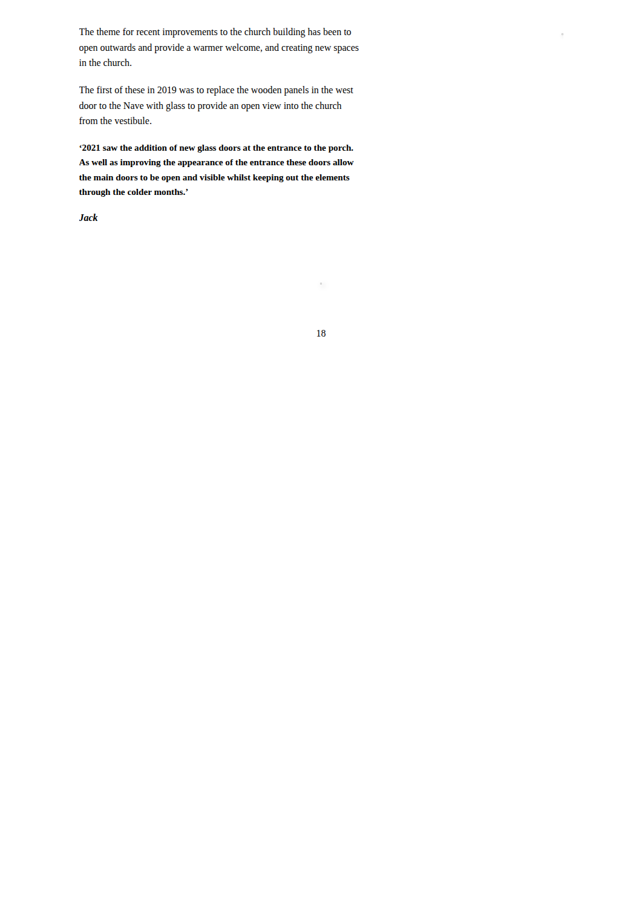The theme for recent improvements to the church building has been to open outwards and provide a warmer welcome, and creating new spaces in the church.
The first of these in 2019 was to replace the wooden panels in the west door to the Nave with glass to provide an open view into the church from the vestibule.
‘2021 saw the addition of new glass doors at the entrance to the porch. As well as improving the appearance of the entrance these doors allow the main doors to be open and visible whilst keeping out the elements through the colder months.’
Jack
18